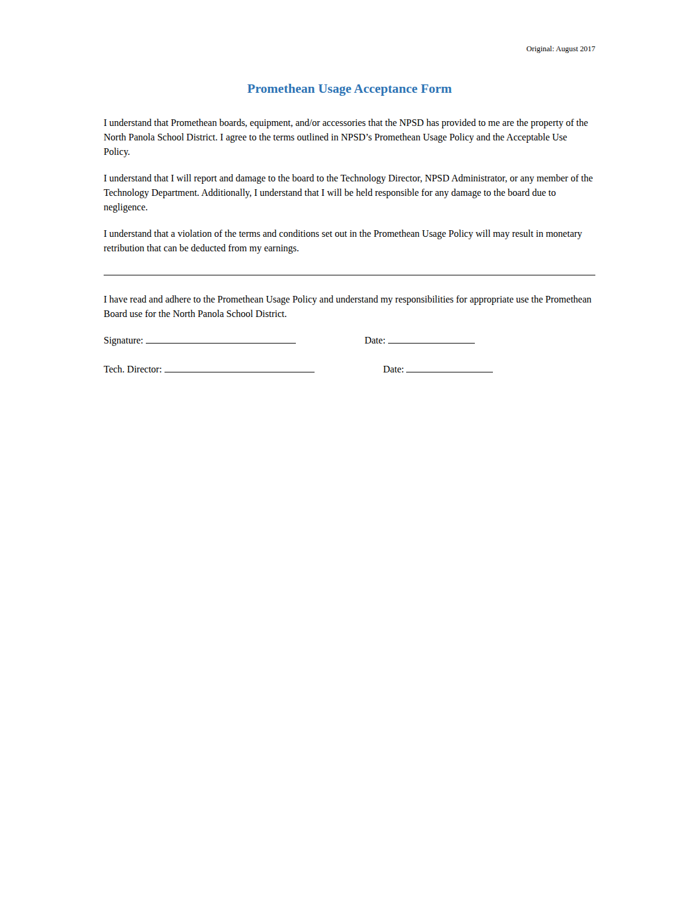Original: August 2017
Promethean Usage Acceptance Form
I understand that Promethean boards, equipment, and/or accessories that the NPSD has provided to me are the property of the North Panola School District. I agree to the terms outlined in NPSD’s Promethean Usage Policy and the Acceptable Use Policy.
I understand that I will report and damage to the board to the Technology Director, NPSD Administrator, or any member of the Technology Department. Additionally, I understand that I will be held responsible for any damage to the board due to negligence.
I understand that a violation of the terms and conditions set out in the Promethean Usage Policy will may result in monetary retribution that can be deducted from my earnings.
I have read and adhere to the Promethean Usage Policy and understand my responsibilities for appropriate use the Promethean Board use for the North Panola School District.
Signature: Date:
Tech. Director: Date: